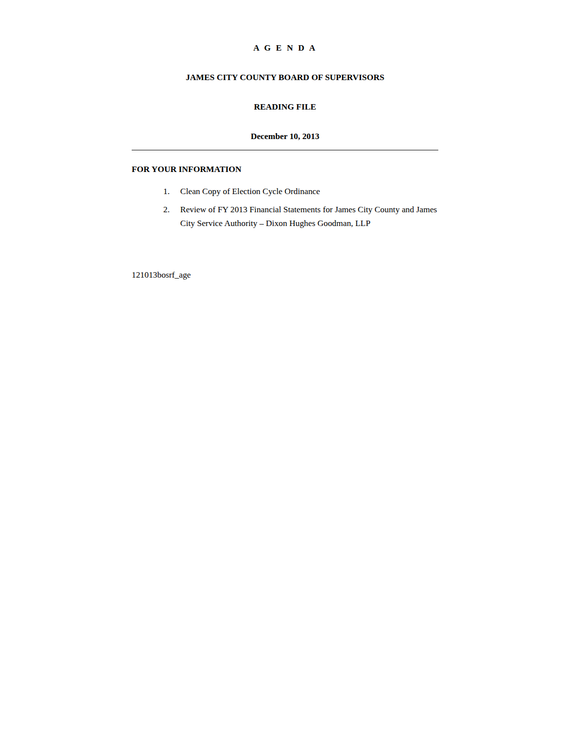A G E N D A
JAMES CITY COUNTY BOARD OF SUPERVISORS
READING FILE
December 10, 2013
FOR YOUR INFORMATION
Clean Copy of Election Cycle Ordinance
Review of FY 2013 Financial Statements for James City County and James City Service Authority – Dixon Hughes Goodman, LLP
121013bosrf_age